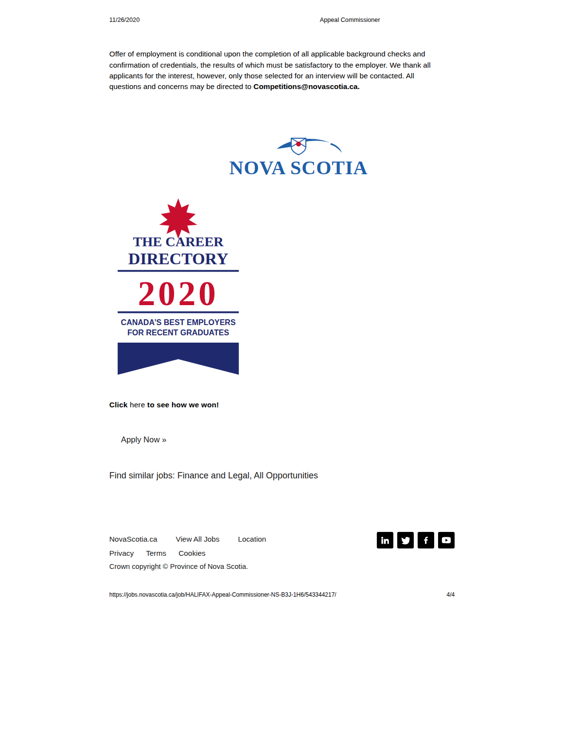11/26/2020
Appeal Commissioner
Offer of employment is conditional upon the completion of all applicable background checks and confirmation of credentials, the results of which must be satisfactory to the employer. We thank all applicants for the interest, however, only those selected for an interview will be contacted. All questions and concerns may be directed to Competitions@novascotia.ca.
NOVA SCOTIA
THE CAREER DIRECTORY 2020 CANADA’S BEST EMPLOYERS FOR RECENT GRADUATES
Click here to see how we won!
Apply Now »
Find similar jobs: Finance and Legal, All Opportunities
NovaScotia.ca View All Jobs Location
Privacy Terms Cookies
Crown copyright © Province of Nova Scotia.
https://jobs.novascotia.ca/job/HALIFAX-Appeal-Commissioner-NS-B3J-1H6/543344217/ 4/4